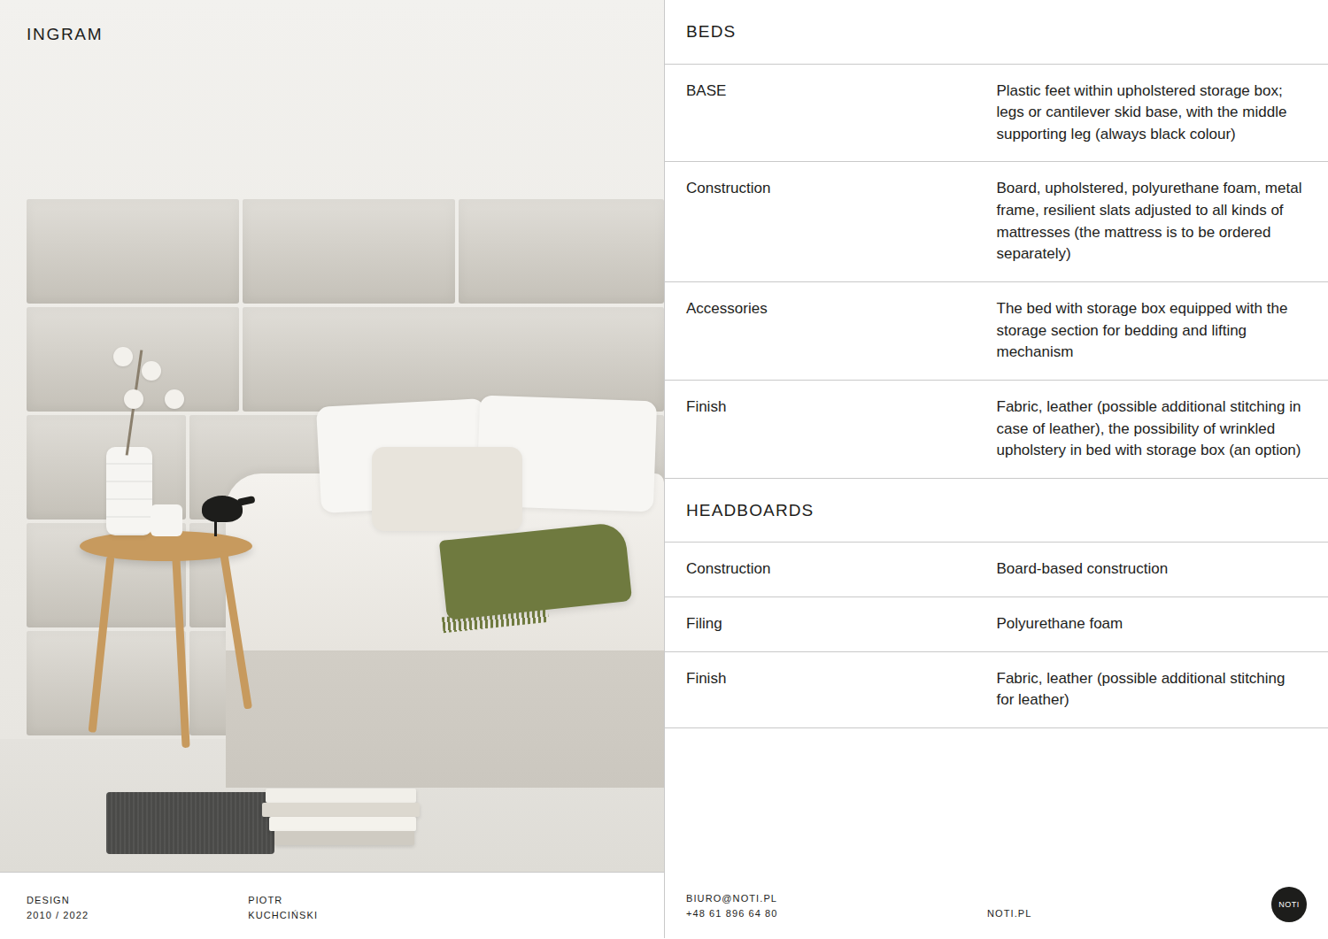INGRAM
DESIGN
2010 / 2022
PIOTR
KUCHCIŃSKI
| BEDS |
| --- |
| BASE | Plastic feet within upholstered storage box; legs or cantilever skid base, with the middle supporting leg (always black colour) |
| Construction | Board, upholstered, polyurethane foam, metal frame, resilient slats adjusted to all kinds of mattresses (the mattress is to be ordered separately) |
| Accessories | The bed with storage box equipped with the storage section for bedding and lifting mechanism |
| Finish | Fabric, leather (possible additional stitching in case of leather), the possibility of wrinkled upholstery in bed with storage box (an option) |
| HEADBOARDS |
| Construction | Board-based construction |
| Filing | Polyurethane foam |
| Finish | Fabric, leather (possible additional stitching for leather) |
BIURO@NOTI.PL
+48 61 896 64 80
NOTI.PL
NOTI